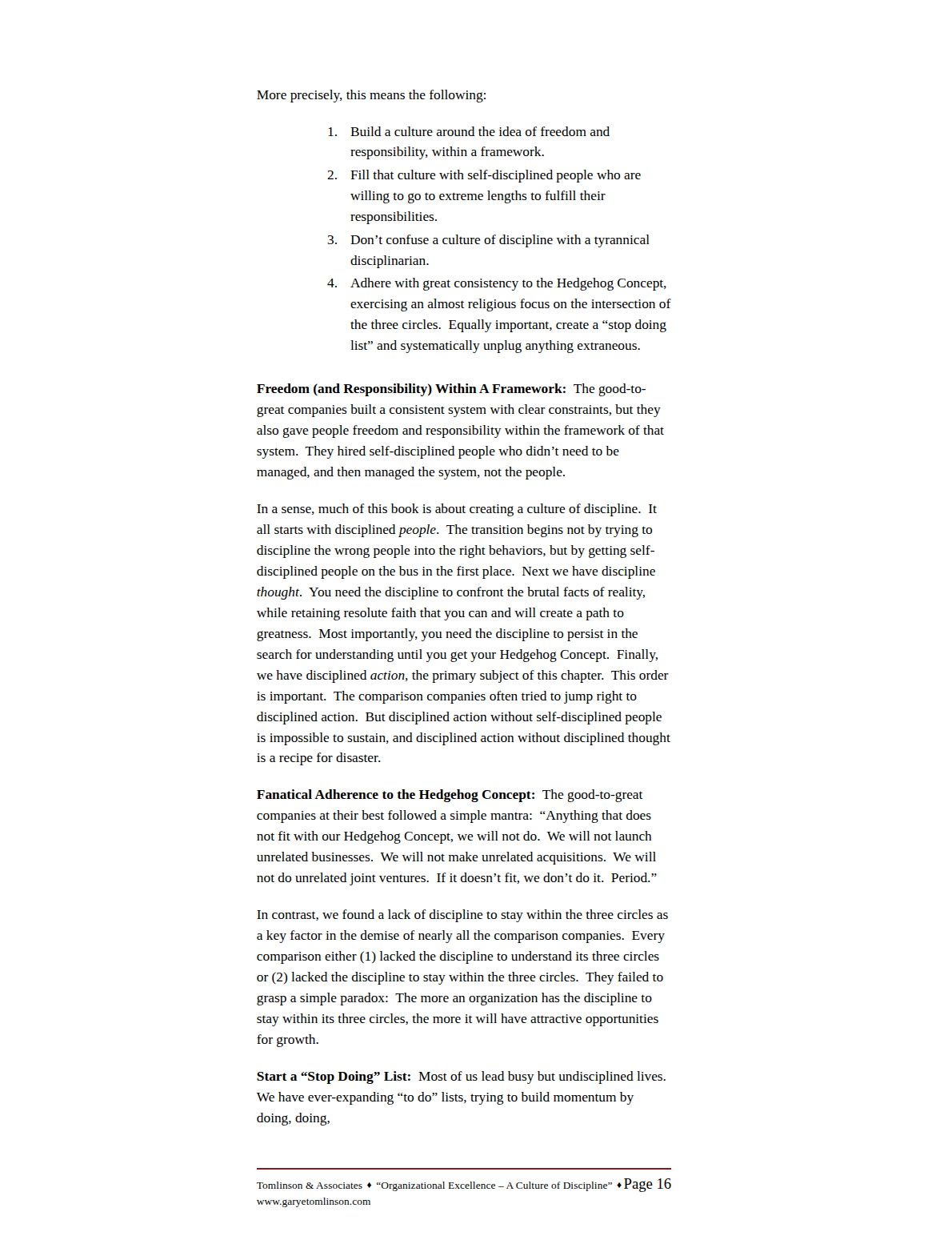More precisely, this means the following:
Build a culture around the idea of freedom and responsibility, within a framework.
Fill that culture with self-disciplined people who are willing to go to extreme lengths to fulfill their responsibilities.
Don’t confuse a culture of discipline with a tyrannical disciplinarian.
Adhere with great consistency to the Hedgehog Concept, exercising an almost religious focus on the intersection of the three circles. Equally important, create a “stop doing list” and systematically unplug anything extraneous.
Freedom (and Responsibility) Within A Framework: The good-to-great companies built a consistent system with clear constraints, but they also gave people freedom and responsibility within the framework of that system. They hired self-disciplined people who didn’t need to be managed, and then managed the system, not the people.
In a sense, much of this book is about creating a culture of discipline. It all starts with disciplined people. The transition begins not by trying to discipline the wrong people into the right behaviors, but by getting self-disciplined people on the bus in the first place. Next we have discipline thought. You need the discipline to confront the brutal facts of reality, while retaining resolute faith that you can and will create a path to greatness. Most importantly, you need the discipline to persist in the search for understanding until you get your Hedgehog Concept. Finally, we have disciplined action, the primary subject of this chapter. This order is important. The comparison companies often tried to jump right to disciplined action. But disciplined action without self-disciplined people is impossible to sustain, and disciplined action without disciplined thought is a recipe for disaster.
Fanatical Adherence to the Hedgehog Concept: The good-to-great companies at their best followed a simple mantra: “Anything that does not fit with our Hedgehog Concept, we will not do. We will not launch unrelated businesses. We will not make unrelated acquisitions. We will not do unrelated joint ventures. If it doesn’t fit, we don’t do it. Period.”
In contrast, we found a lack of discipline to stay within the three circles as a key factor in the demise of nearly all the comparison companies. Every comparison either (1) lacked the discipline to understand its three circles or (2) lacked the discipline to stay within the three circles. They failed to grasp a simple paradox: The more an organization has the discipline to stay within its three circles, the more it will have attractive opportunities for growth.
Start a “Stop Doing” List: Most of us lead busy but undisciplined lives. We have ever-expanding “to do” lists, trying to build momentum by doing, doing,
Tomlinson & Associates ♦ “Organizational Excellence – A Culture of Discipline” ♦ www.garyetomlinson.com
Page 16